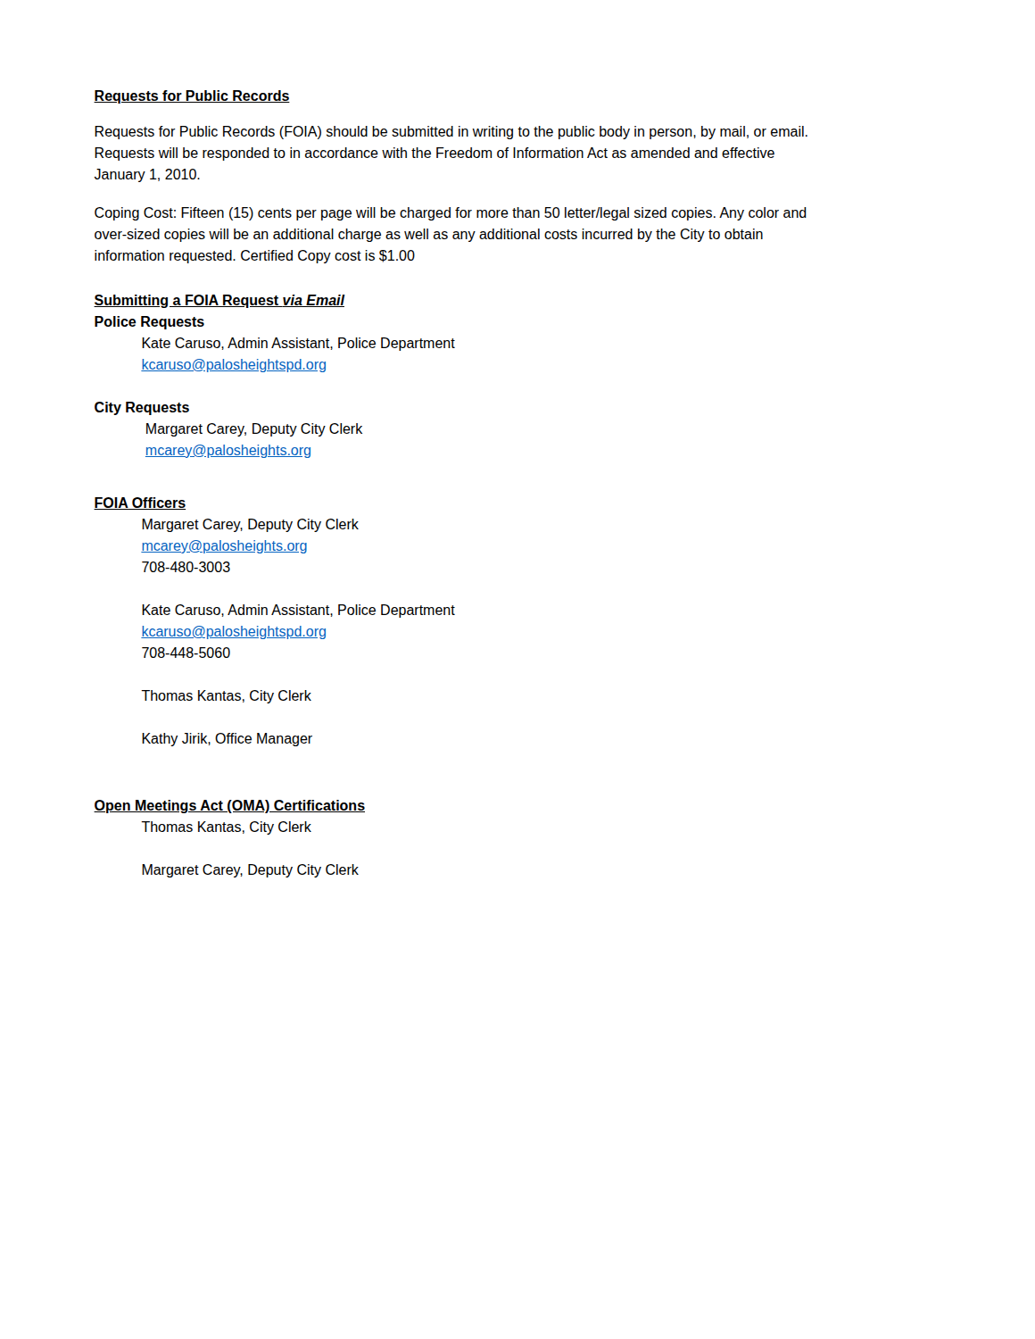Requests for Public Records
Requests for Public Records (FOIA) should be submitted in writing to the public body in person, by mail, or email. Requests will be responded to in accordance with the Freedom of Information Act as amended and effective January 1, 2010.
Coping Cost: Fifteen (15) cents per page will be charged for more than 50 letter/legal sized copies. Any color and over-sized copies will be an additional charge as well as any additional costs incurred by the City to obtain information requested. Certified Copy cost is $1.00
Submitting a FOIA Request via Email
Police Requests
Kate Caruso, Admin Assistant, Police Department
kcaruso@palosheightspd.org
City Requests
Margaret Carey, Deputy City Clerk
mcarey@palosheights.org
FOIA Officers
Margaret Carey, Deputy City Clerk
mcarey@palosheights.org
708-480-3003
Kate Caruso, Admin Assistant, Police Department
kcaruso@palosheightspd.org
708-448-5060
Thomas Kantas, City Clerk
Kathy Jirik, Office Manager
Open Meetings Act (OMA) Certifications
Thomas Kantas, City Clerk
Margaret Carey, Deputy City Clerk